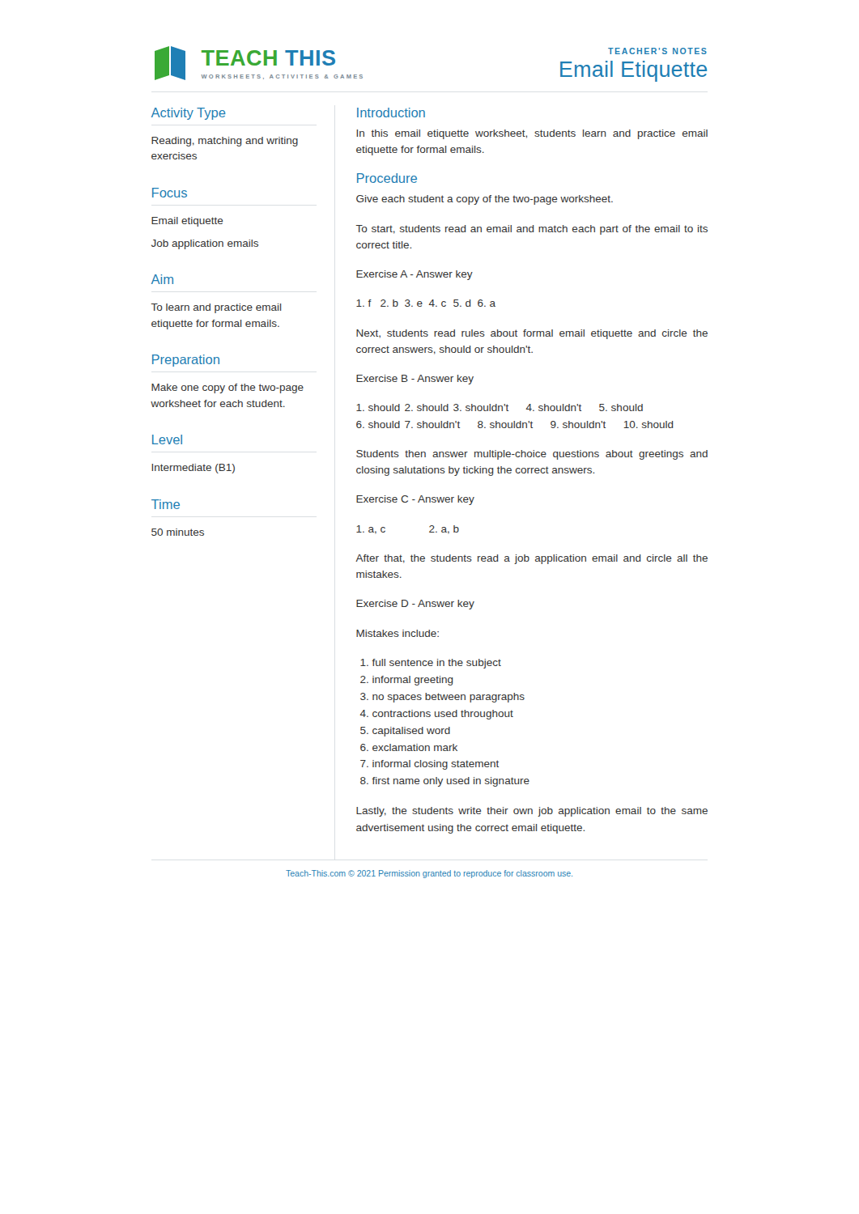TEACH THIS
WORKSHEETS, ACTIVITIES & GAMES
TEACHER'S NOTES
Email Etiquette
Activity Type
Reading, matching and writing exercises
Focus
Email etiquette
Job application emails
Aim
To learn and practice email etiquette for formal emails.
Preparation
Make one copy of the two-page worksheet for each student.
Level
Intermediate (B1)
Time
50 minutes
Introduction
In this email etiquette worksheet, students learn and practice email etiquette for formal emails.
Procedure
Give each student a copy of the two-page worksheet.
To start, students read an email and match each part of the email to its correct title.
Exercise A - Answer key
1. f 2. b 3. e 4. c 5. d 6. a
Next, students read rules about formal email etiquette and circle the correct answers, should or shouldn't.
Exercise B - Answer key
1. should 2. should 3. shouldn't 4. shouldn't 5. should 6. should 7. shouldn't 8. shouldn't 9. shouldn't 10. should
Students then answer multiple-choice questions about greetings and closing salutations by ticking the correct answers.
Exercise C - Answer key
1. a, c 2. a, b
After that, the students read a job application email and circle all the mistakes.
Exercise D - Answer key
Mistakes include:
full sentence in the subject
informal greeting
no spaces between paragraphs
contractions used throughout
capitalised word
exclamation mark
informal closing statement
first name only used in signature
Lastly, the students write their own job application email to the same advertisement using the correct email etiquette.
Teach-This.com © 2021 Permission granted to reproduce for classroom use.